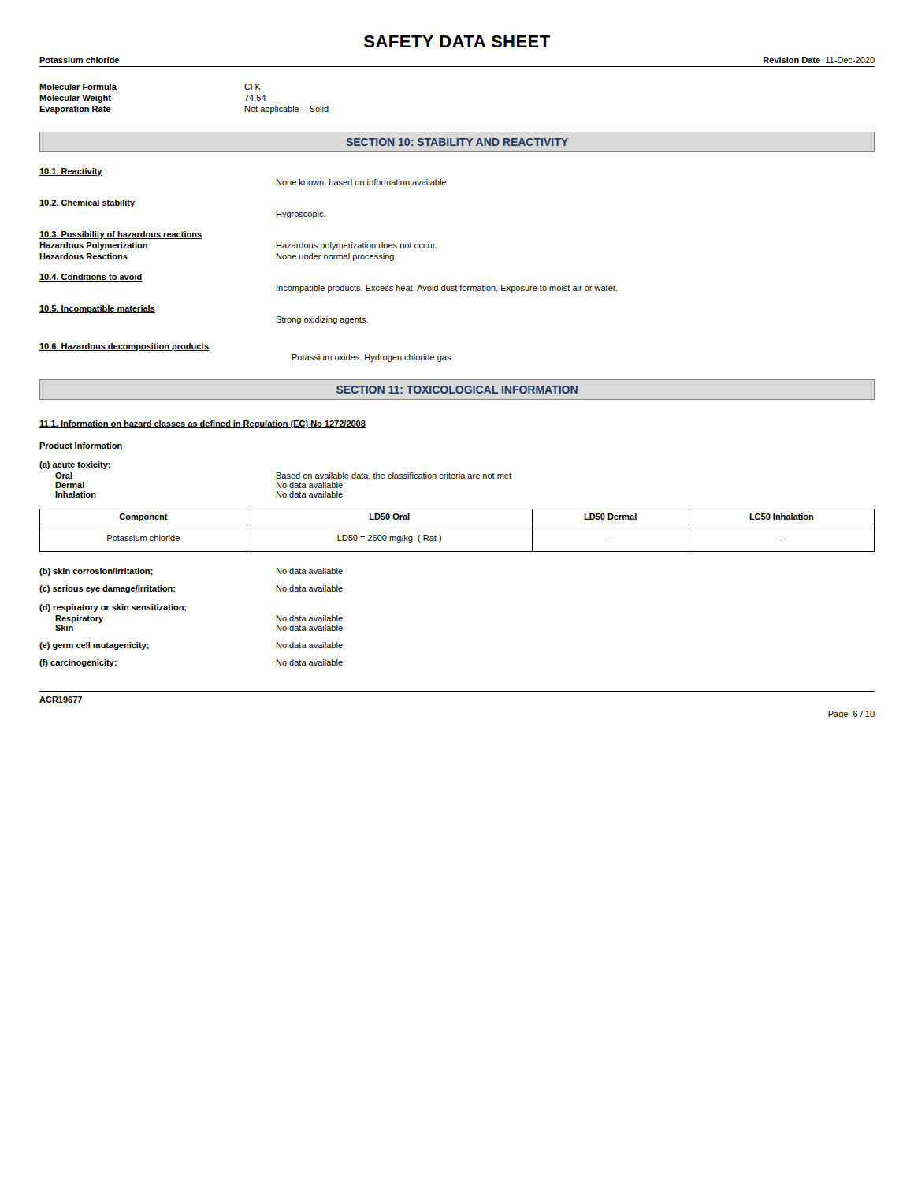SAFETY DATA SHEET
Potassium chloride
Revision Date 11-Dec-2020
| Molecular Formula | Cl K |
| Molecular Weight | 74.54 |
| Evaporation Rate | Not applicable - Solid |
SECTION 10: STABILITY AND REACTIVITY
10.1. Reactivity
None known, based on information available
10.2. Chemical stability
Hygroscopic.
10.3. Possibility of hazardous reactions
Hazardous Polymerization
Hazardous polymerization does not occur.
Hazardous Reactions
None under normal processing.
10.4. Conditions to avoid
Incompatible products. Excess heat. Avoid dust formation. Exposure to moist air or water.
10.5. Incompatible materials
Strong oxidizing agents.
10.6. Hazardous decomposition products
Potassium oxides. Hydrogen chloride gas.
SECTION 11: TOXICOLOGICAL INFORMATION
11.1. Information on hazard classes as defined in Regulation (EC) No 1272/2008
Product Information
(a) acute toxicity;
Oral
Based on available data, the classification criteria are not met
Dermal
No data available
Inhalation
No data available
| Component | LD50 Oral | LD50 Dermal | LC50 Inhalation |
| --- | --- | --- | --- |
| Potassium chloride | LD50 = 2600 mg/kg ( Rat ) | - | - |
(b) skin corrosion/irritation;
No data available
(c) serious eye damage/irritation;
No data available
(d) respiratory or skin sensitization;
Respiratory
No data available
Skin
No data available
(e) germ cell mutagenicity;
No data available
(f) carcinogenicity;
No data available
ACR19677
Page 6 / 10